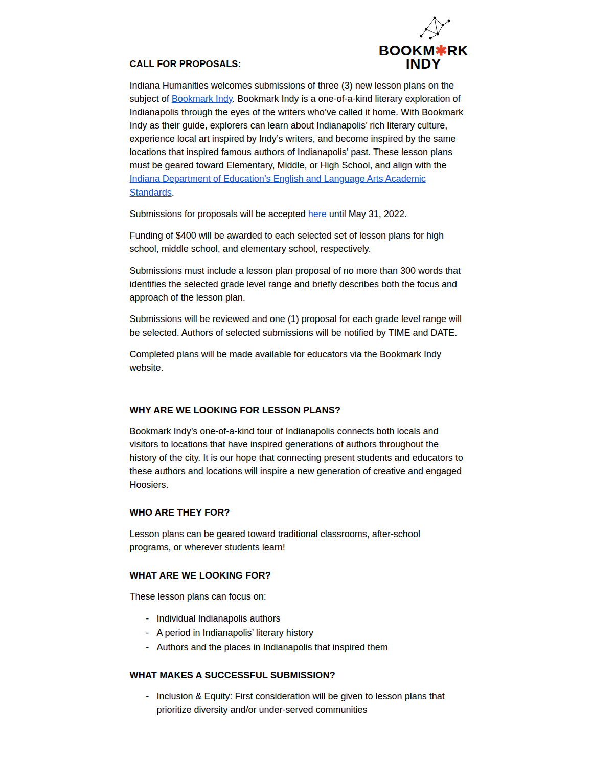BOOKM✱RK
INDY
CALL FOR PROPOSALS:
Indiana Humanities welcomes submissions of three (3) new lesson plans on the subject of Bookmark Indy. Bookmark Indy is a one-of-a-kind literary exploration of Indianapolis through the eyes of the writers who’ve called it home. With Bookmark Indy as their guide, explorers can learn about Indianapolis’ rich literary culture, experience local art inspired by Indy’s writers, and become inspired by the same locations that inspired famous authors of Indianapolis’ past. These lesson plans must be geared toward Elementary, Middle, or High School, and align with the Indiana Department of Education’s English and Language Arts Academic Standards.
Submissions for proposals will be accepted here until May 31, 2022.
Funding of $400 will be awarded to each selected set of lesson plans for high school, middle school, and elementary school, respectively.
Submissions must include a lesson plan proposal of no more than 300 words that identifies the selected grade level range and briefly describes both the focus and approach of the lesson plan.
Submissions will be reviewed and one (1) proposal for each grade level range will be selected. Authors of selected submissions will be notified by TIME and DATE.
Completed plans will be made available for educators via the Bookmark Indy website.
WHY ARE WE LOOKING FOR LESSON PLANS?
Bookmark Indy’s one-of-a-kind tour of Indianapolis connects both locals and visitors to locations that have inspired generations of authors throughout the history of the city. It is our hope that connecting present students and educators to these authors and locations will inspire a new generation of creative and engaged Hoosiers.
WHO ARE THEY FOR?
Lesson plans can be geared toward traditional classrooms, after-school programs, or wherever students learn!
WHAT ARE WE LOOKING FOR?
These lesson plans can focus on:
Individual Indianapolis authors
A period in Indianapolis’ literary history
Authors and the places in Indianapolis that inspired them
WHAT MAKES A SUCCESSFUL SUBMISSION?
Inclusion & Equity: First consideration will be given to lesson plans that prioritize diversity and/or under-served communities